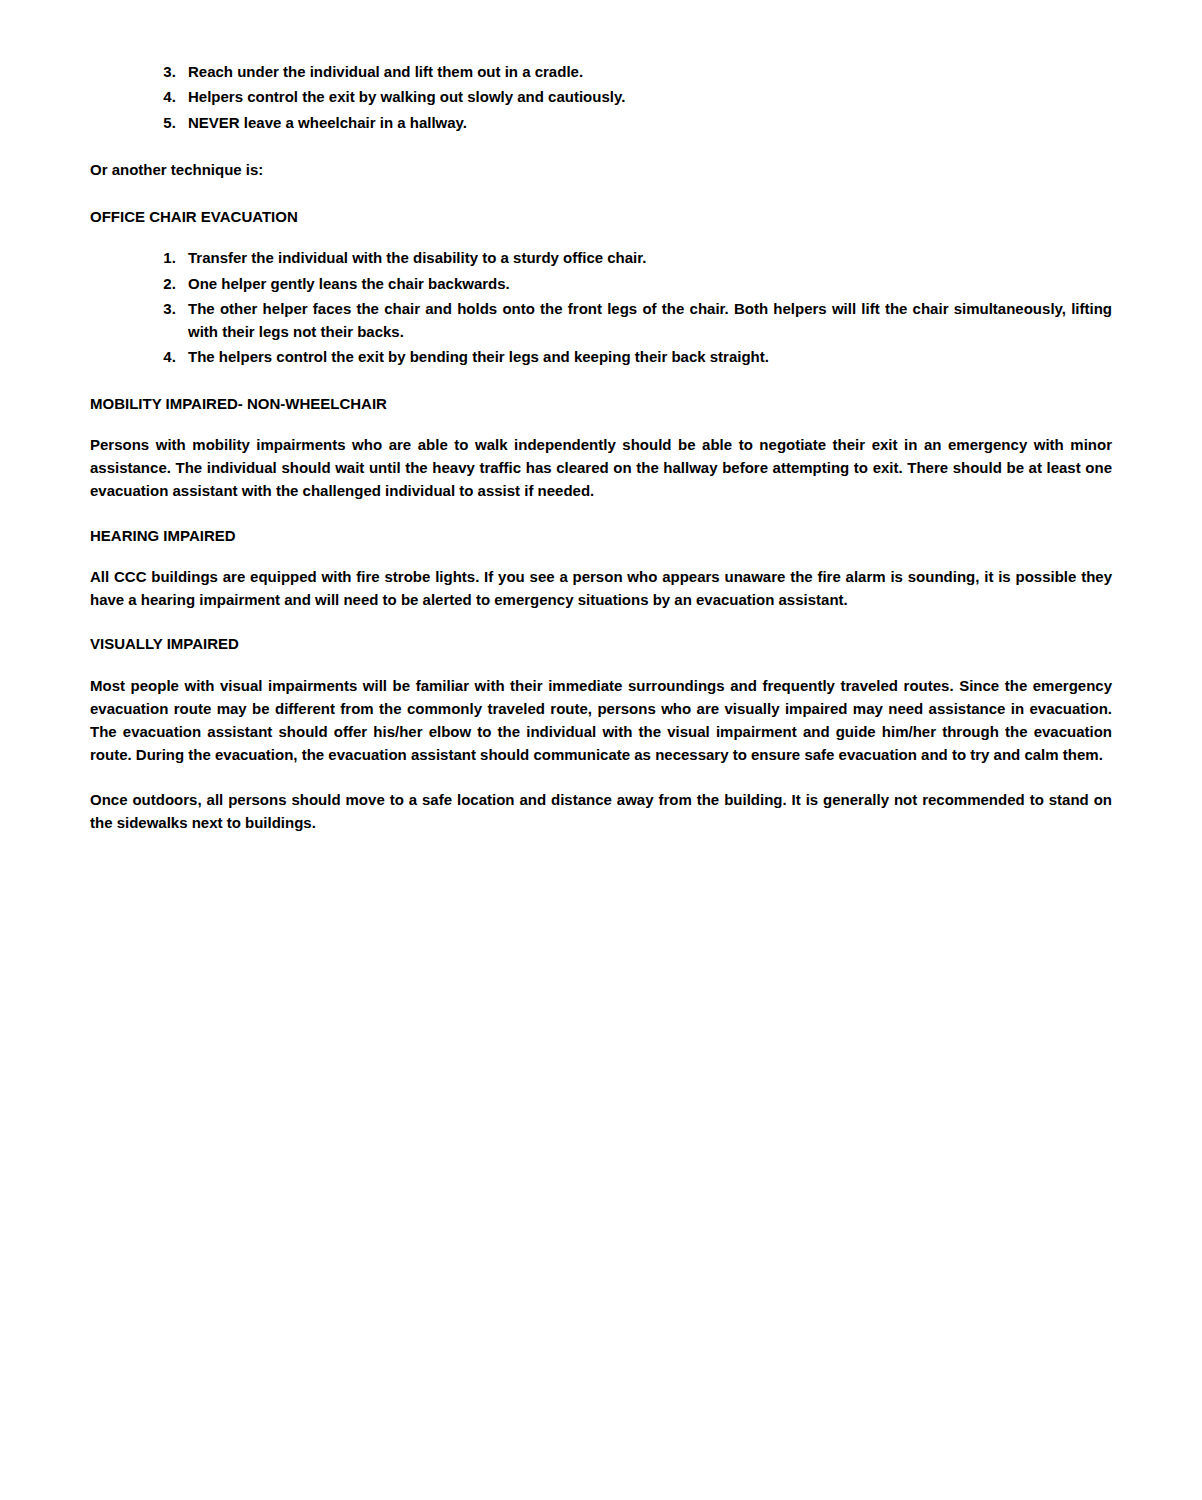Reach under the individual and lift them out in a cradle.
Helpers control the exit by walking out slowly and cautiously.
NEVER leave a wheelchair in a hallway.
Or another technique is:
OFFICE CHAIR EVACUATION
Transfer the individual with the disability to a sturdy office chair.
One helper gently leans the chair backwards.
The other helper faces the chair and holds onto the front legs of the chair. Both helpers will lift the chair simultaneously, lifting with their legs not their backs.
The helpers control the exit by bending their legs and keeping their back straight.
MOBILITY IMPAIRED- NON-WHEELCHAIR
Persons with mobility impairments who are able to walk independently should be able to negotiate their exit in an emergency with minor assistance. The individual should wait until the heavy traffic has cleared on the hallway before attempting to exit. There should be at least one evacuation assistant with the challenged individual to assist if needed.
HEARING IMPAIRED
All CCC buildings are equipped with fire strobe lights. If you see a person who appears unaware the fire alarm is sounding, it is possible they have a hearing impairment and will need to be alerted to emergency situations by an evacuation assistant.
VISUALLY IMPAIRED
Most people with visual impairments will be familiar with their immediate surroundings and frequently traveled routes. Since the emergency evacuation route may be different from the commonly traveled route, persons who are visually impaired may need assistance in evacuation. The evacuation assistant should offer his/her elbow to the individual with the visual impairment and guide him/her through the evacuation route. During the evacuation, the evacuation assistant should communicate as necessary to ensure safe evacuation and to try and calm them.
Once outdoors, all persons should move to a safe location and distance away from the building. It is generally not recommended to stand on the sidewalks next to buildings.